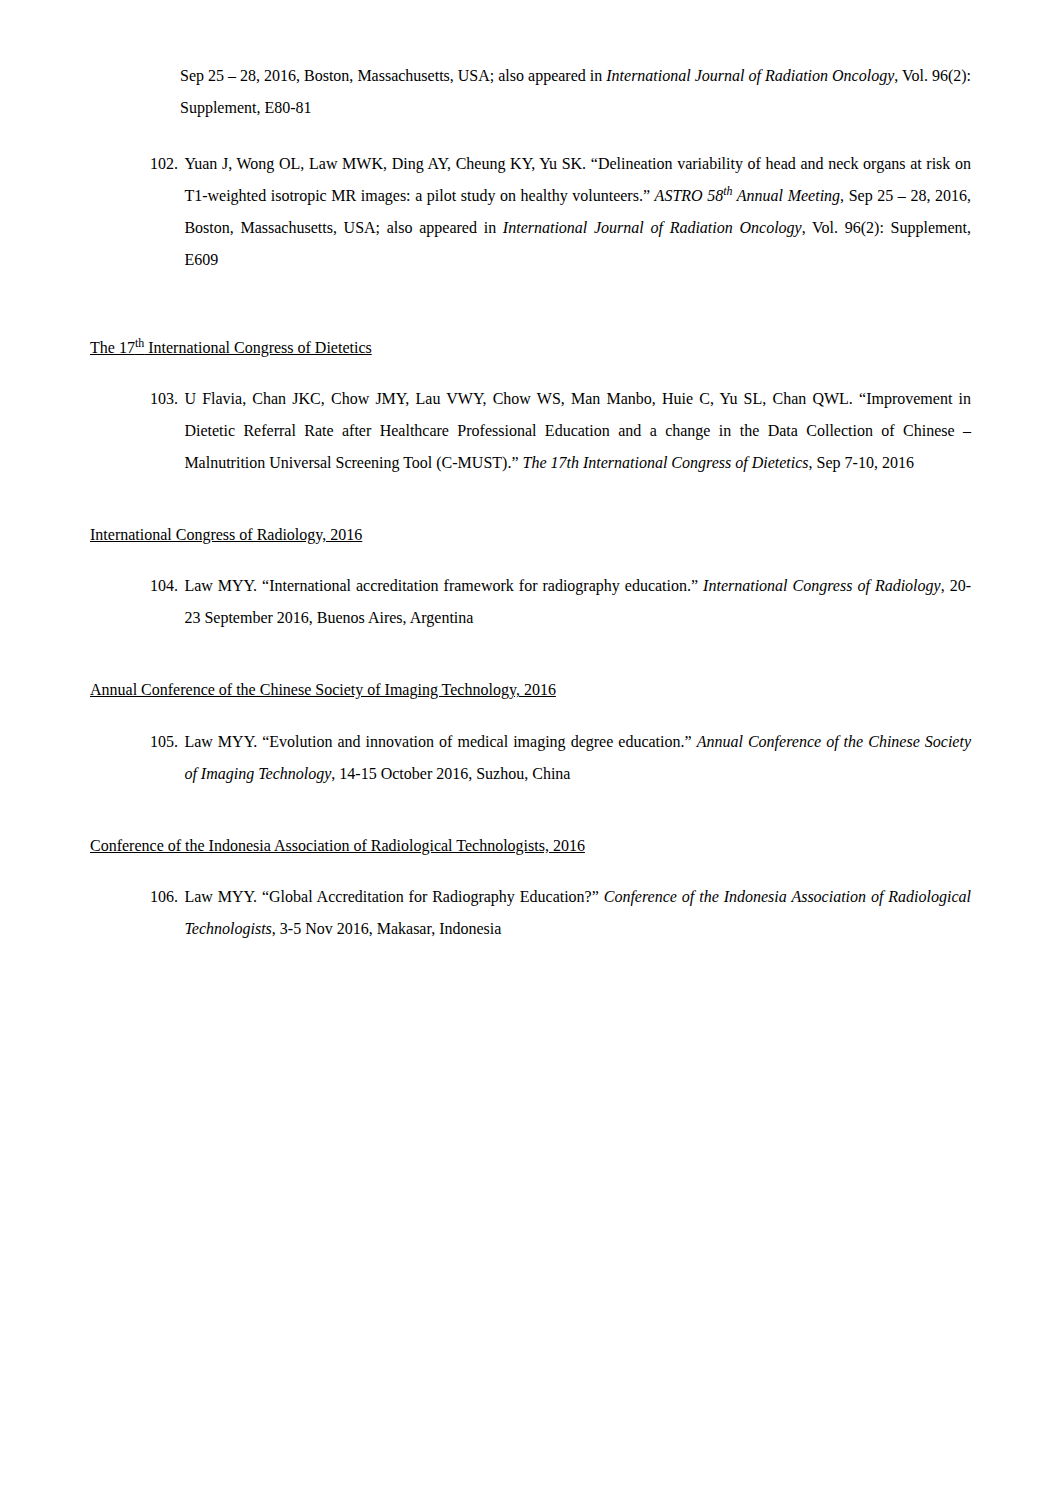Sep 25 – 28, 2016, Boston, Massachusetts, USA; also appeared in International Journal of Radiation Oncology, Vol. 96(2): Supplement, E80-81
102. Yuan J, Wong OL, Law MWK, Ding AY, Cheung KY, Yu SK. “Delineation variability of head and neck organs at risk on T1-weighted isotropic MR images: a pilot study on healthy volunteers.” ASTRO 58th Annual Meeting, Sep 25 – 28, 2016, Boston, Massachusetts, USA; also appeared in International Journal of Radiation Oncology, Vol. 96(2): Supplement, E609
The 17th International Congress of Dietetics
103. U Flavia, Chan JKC, Chow JMY, Lau VWY, Chow WS, Man Manbo, Huie C, Yu SL, Chan QWL. “Improvement in Dietetic Referral Rate after Healthcare Professional Education and a change in the Data Collection of Chinese – Malnutrition Universal Screening Tool (C-MUST).” The 17th International Congress of Dietetics, Sep 7-10, 2016
International Congress of Radiology, 2016
104. Law MYY. “International accreditation framework for radiography education.” International Congress of Radiology, 20-23 September 2016, Buenos Aires, Argentina
Annual Conference of the Chinese Society of Imaging Technology, 2016
105. Law MYY. “Evolution and innovation of medical imaging degree education.” Annual Conference of the Chinese Society of Imaging Technology, 14-15 October 2016, Suzhou, China
Conference of the Indonesia Association of Radiological Technologists, 2016
106. Law MYY. “Global Accreditation for Radiography Education?” Conference of the Indonesia Association of Radiological Technologists, 3-5 Nov 2016, Makasar, Indonesia